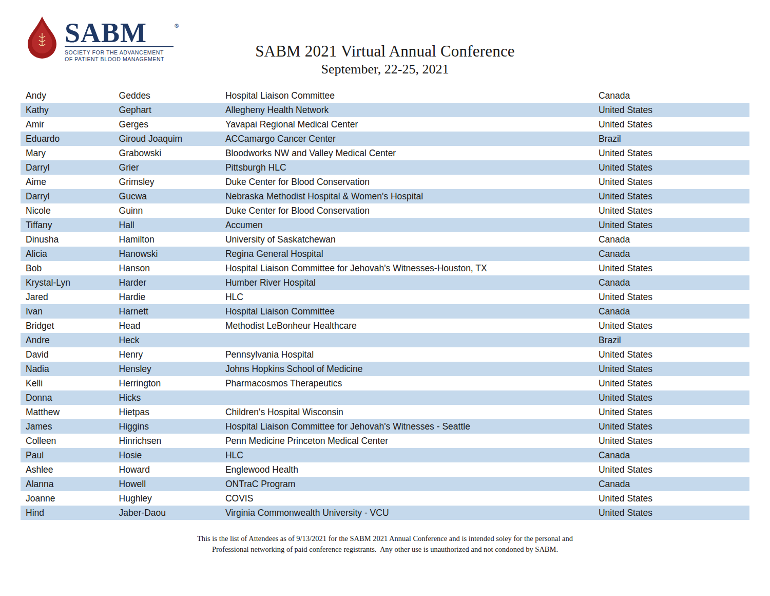SABM ® SOCIETY FOR THE ADVANCEMENT OF PATIENT BLOOD MANAGEMENT
SABM 2021 Virtual Annual Conference
September, 22-25, 2021
| Andy | Geddes | Hospital Liaison Committee | Canada |
| Kathy | Gephart | Allegheny Health Network | United States |
| Amir | Gerges | Yavapai Regional Medical Center | United States |
| Eduardo | Giroud Joaquim | ACCamargo Cancer Center | Brazil |
| Mary | Grabowski | Bloodworks NW and Valley Medical Center | United States |
| Darryl | Grier | Pittsburgh HLC | United States |
| Aime | Grimsley | Duke Center for Blood Conservation | United States |
| Darryl | Gucwa | Nebraska Methodist Hospital & Women's Hospital | United States |
| Nicole | Guinn | Duke Center for Blood Conservation | United States |
| Tiffany | Hall | Accumen | United States |
| Dinusha | Hamilton | University of Saskatchewan | Canada |
| Alicia | Hanowski | Regina General Hospital | Canada |
| Bob | Hanson | Hospital Liaison Committee for Jehovah's Witnesses-Houston, TX | United States |
| Krystal-Lyn | Harder | Humber River Hospital | Canada |
| Jared | Hardie | HLC | United States |
| Ivan | Harnett | Hospital Liaison Committee | Canada |
| Bridget | Head | Methodist LeBonheur Healthcare | United States |
| Andre | Heck | | Brazil |
| David | Henry | Pennsylvania Hospital | United States |
| Nadia | Hensley | Johns Hopkins School of Medicine | United States |
| Kelli | Herrington | Pharmacosmos Therapeutics | United States |
| Donna | Hicks | | United States |
| Matthew | Hietpas | Children's Hospital Wisconsin | United States |
| James | Higgins | Hospital Liaison Committee for Jehovah's Witnesses - Seattle | United States |
| Colleen | Hinrichsen | Penn Medicine Princeton Medical Center | United States |
| Paul | Hosie | HLC | Canada |
| Ashlee | Howard | Englewood Health | United States |
| Alanna | Howell | ONTraC Program | Canada |
| Joanne | Hughley | COVIS | United States |
| Hind | Jaber-Daou | Virginia Commonwealth University - VCU | United States |
This is the list of Attendees as of 9/13/2021 for the SABM 2021 Annual Conference and is intended soley for the personal and
Professional networking of paid conference registrants. Any other use is unauthorized and not condoned by SABM.